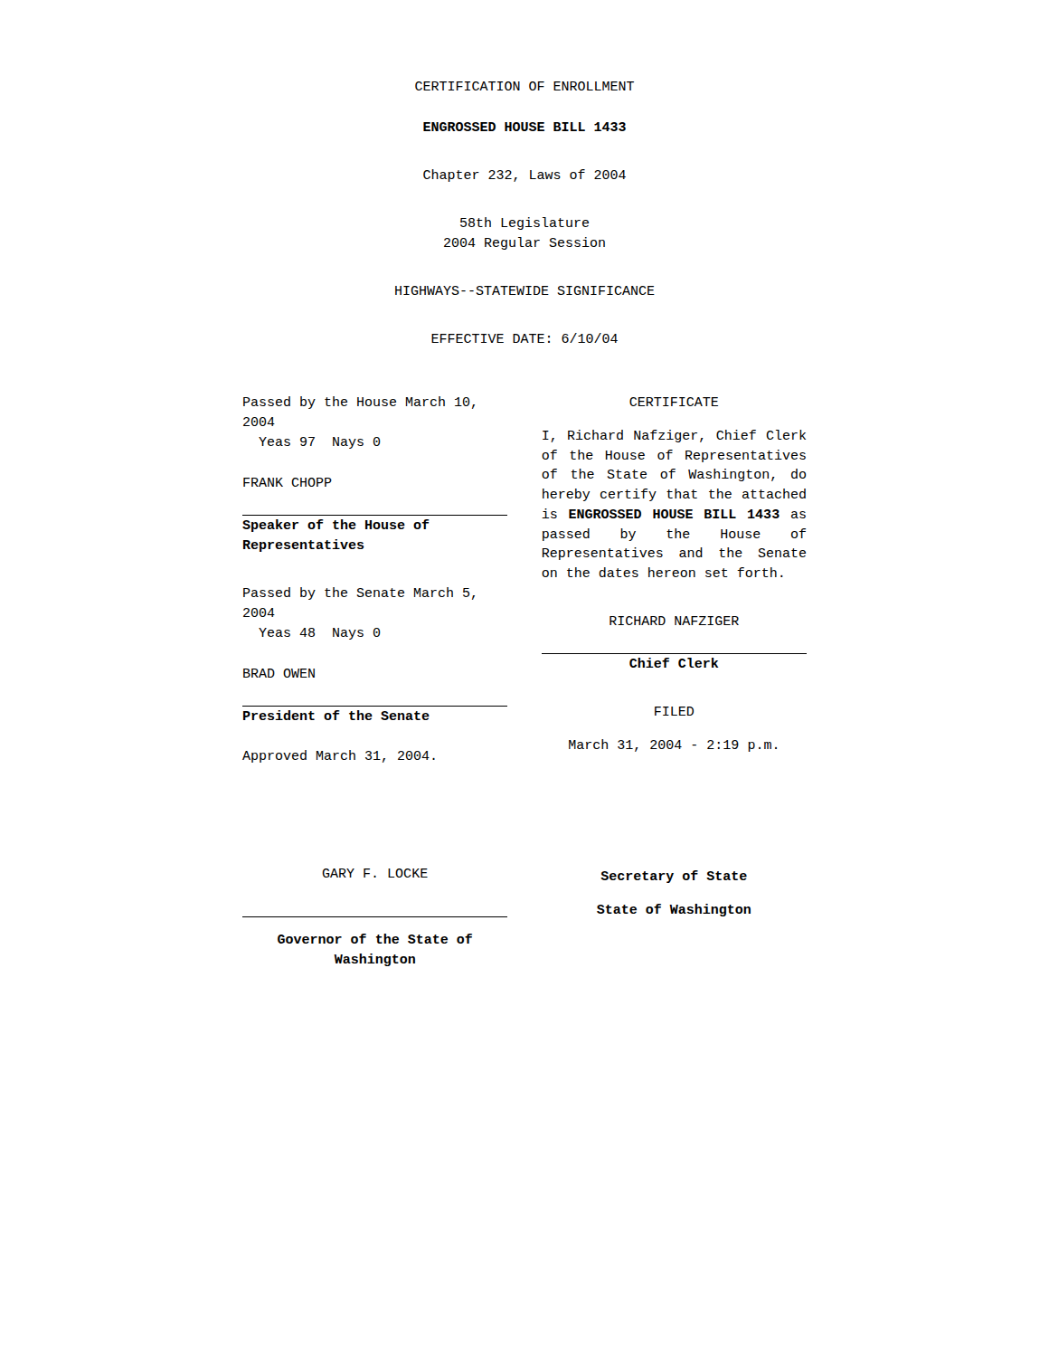CERTIFICATION OF ENROLLMENT
ENGROSSED HOUSE BILL 1433
Chapter 232, Laws of 2004
58th Legislature
2004 Regular Session
HIGHWAYS--STATEWIDE SIGNIFICANCE
EFFECTIVE DATE: 6/10/04
Passed by the House March 10, 2004
Yeas 97 Nays 0
FRANK CHOPP
Speaker of the House of Representatives
Passed by the Senate March 5, 2004
Yeas 48 Nays 0
BRAD OWEN
President of the Senate
Approved March 31, 2004.
CERTIFICATE
I, Richard Nafziger, Chief Clerk of the House of Representatives of the State of Washington, do hereby certify that the attached is ENGROSSED HOUSE BILL 1433 as passed by the House of Representatives and the Senate on the dates hereon set forth.
RICHARD NAFZIGER
Chief Clerk
FILED
March 31, 2004 - 2:19 p.m.
GARY F. LOCKE
Governor of the State of Washington
Secretary of State
State of Washington